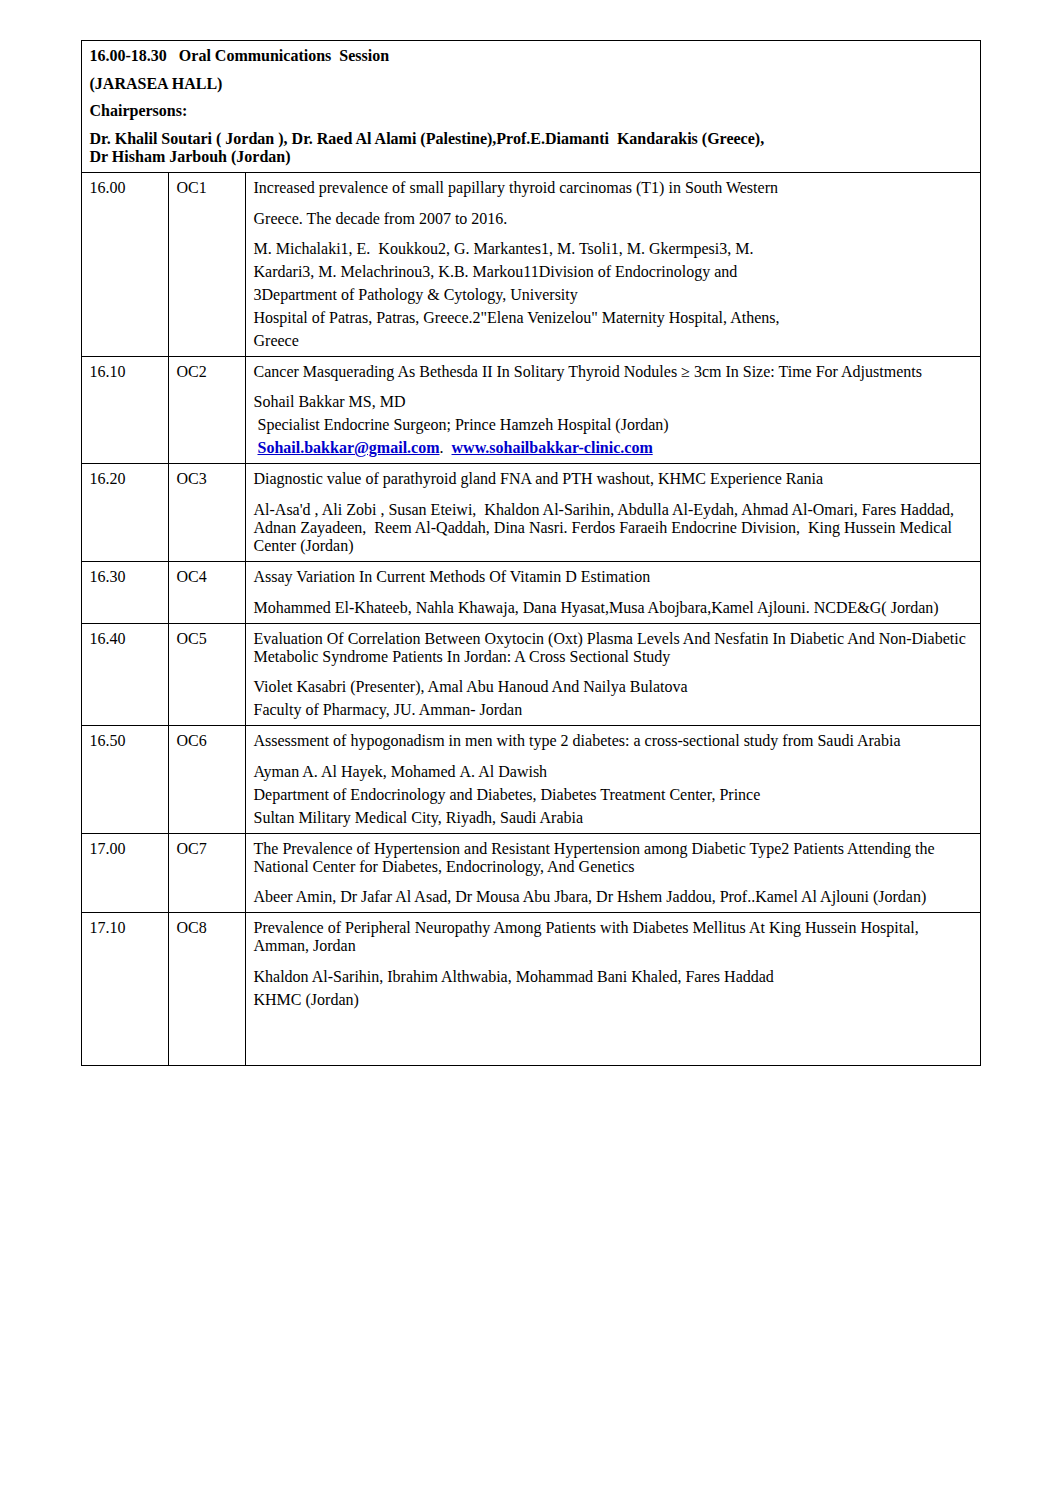| 16.00-18.30 Oral Communications Session (JARASEA HALL) Chairpersons: Dr. Khalil Soutari ( Jordan ), Dr. Raed Al Alami (Palestine),Prof.E.Diamanti Kandarakis (Greece), Dr Hisham Jarbouh (Jordan) |
| 16.00 | OC1 | Increased prevalence of small papillary thyroid carcinomas (T1) in South Western Greece. The decade from 2007 to 2016. M. Michalaki1, E. Koukkou2, G. Markantes1, M. Tsoli1, M. Gkermpesi3, M. Kardari3, M. Melachrinou3, K.B. Markou11Division of Endocrinology and 3Department of Pathology & Cytology, University Hospital of Patras, Patras, Greece.2"Elena Venizelou" Maternity Hospital, Athens, Greece |
| 16.10 | OC2 | Cancer Masquerading As Bethesda II In Solitary Thyroid Nodules ≥ 3cm In Size: Time For Adjustments Sohail Bakkar MS, MD Specialist Endocrine Surgeon; Prince Hamzeh Hospital (Jordan) Sohail.bakkar@gmail.com . www.sohailbakkar-clinic.com |
| 16.20 | OC3 | Diagnostic value of parathyroid gland FNA and PTH washout, KHMC Experience Rania Al-Asa'd , Ali Zobi , Susan Eteiwi, Khaldon Al-Sarihin, Abdulla Al-Eydah, Ahmad Al-Omari, Fares Haddad, Adnan Zayadeen, Reem Al-Qaddah, Dina Nasri. Ferdos Faraeih Endocrine Division, King Hussein Medical Center (Jordan) |
| 16.30 | OC4 | Assay Variation In Current Methods Of Vitamin D Estimation Mohammed El-Khateeb, Nahla Khawaja, Dana Hyasat,Musa Abojbara,Kamel Ajlouni. NCDE&G( Jordan) |
| 16.40 | OC5 | Evaluation Of Correlation Between Oxytocin (Oxt) Plasma Levels And Nesfatin In Diabetic And Non-Diabetic Metabolic Syndrome Patients In Jordan: A Cross Sectional Study Violet Kasabri (Presenter), Amal Abu Hanoud And Nailya Bulatova Faculty of Pharmacy, JU. Amman- Jordan |
| 16.50 | OC6 | Assessment of hypogonadism in men with type 2 diabetes: a cross-sectional study from Saudi Arabia Ayman A. Al Hayek, Mohamed A. Al Dawish Department of Endocrinology and Diabetes, Diabetes Treatment Center, Prince Sultan Military Medical City, Riyadh, Saudi Arabia |
| 17.00 | OC7 | The Prevalence of Hypertension and Resistant Hypertension among Diabetic Type2 Patients Attending the National Center for Diabetes, Endocrinology, And Genetics Abeer Amin, Dr Jafar Al Asad, Dr Mousa Abu Jbara, Dr Hshem Jaddou, Prof..Kamel Al Ajlouni (Jordan) |
| 17.10 | OC8 | Prevalence of Peripheral Neuropathy Among Patients with Diabetes Mellitus At King Hussein Hospital, Amman, Jordan Khaldon Al-Sarihin, Ibrahim Althwabia, Mohammad Bani Khaled, Fares Haddad KHMC (Jordan) |